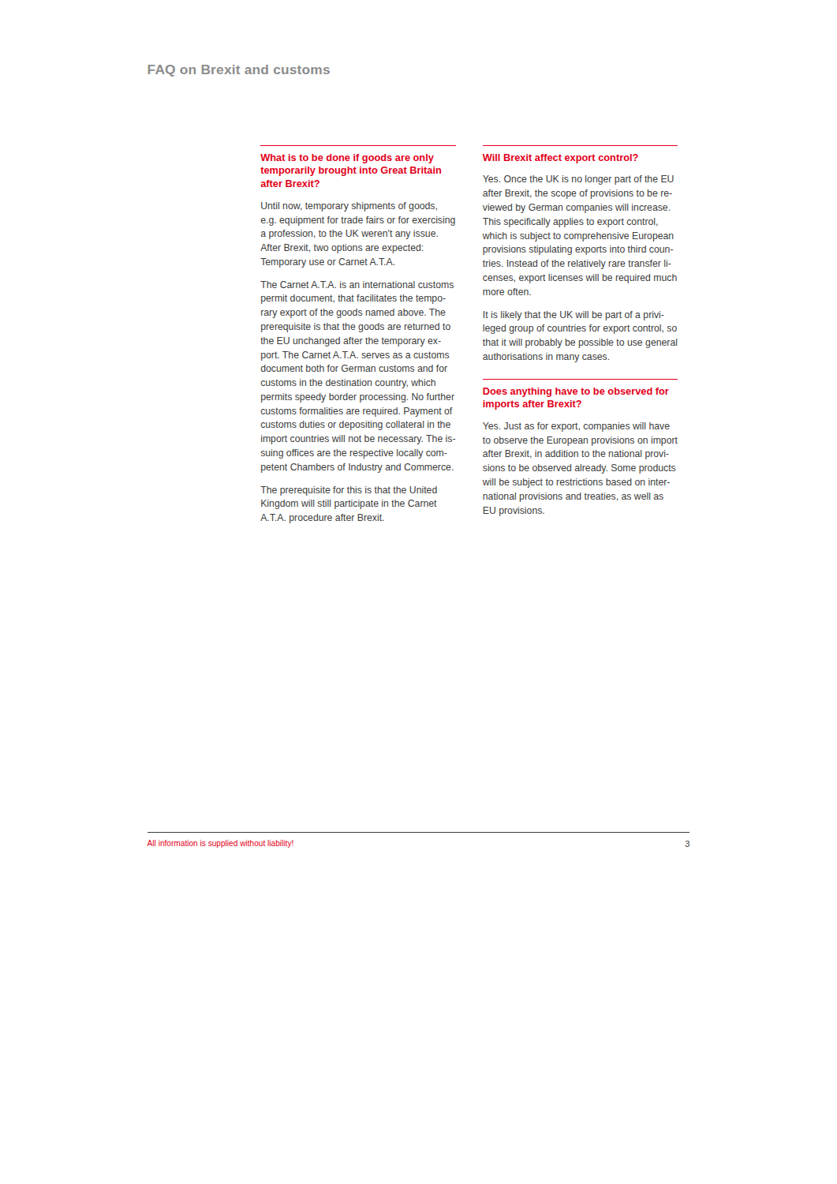FAQ on Brexit and customs
What is to be done if goods are only temporarily brought into Great Britain after Brexit?
Until now, temporary shipments of goods, e.g. equipment for trade fairs or for exercising a profession, to the UK weren't any issue. After Brexit, two options are expected: Temporary use or Carnet A.T.A.
The Carnet A.T.A. is an international customs permit document, that facilitates the temporary export of the goods named above. The prerequisite is that the goods are returned to the EU unchanged after the temporary export. The Carnet A.T.A. serves as a customs document both for German customs and for customs in the destination country, which permits speedy border processing. No further customs formalities are required. Payment of customs duties or depositing collateral in the import countries will not be necessary. The issuing offices are the respective locally competent Chambers of Industry and Commerce.
The prerequisite for this is that the United Kingdom will still participate in the Carnet A.T.A. procedure after Brexit.
Will Brexit affect export control?
Yes. Once the UK is no longer part of the EU after Brexit, the scope of provisions to be reviewed by German companies will increase. This specifically applies to export control, which is subject to comprehensive European provisions stipulating exports into third countries. Instead of the relatively rare transfer licenses, export licenses will be required much more often.
It is likely that the UK will be part of a privileged group of countries for export control, so that it will probably be possible to use general authorisations in many cases.
Does anything have to be observed for imports after Brexit?
Yes. Just as for export, companies will have to observe the European provisions on import after Brexit, in addition to the national provisions to be observed already. Some products will be subject to restrictions based on international provisions and treaties, as well as EU provisions.
All information is supplied without liability!
3